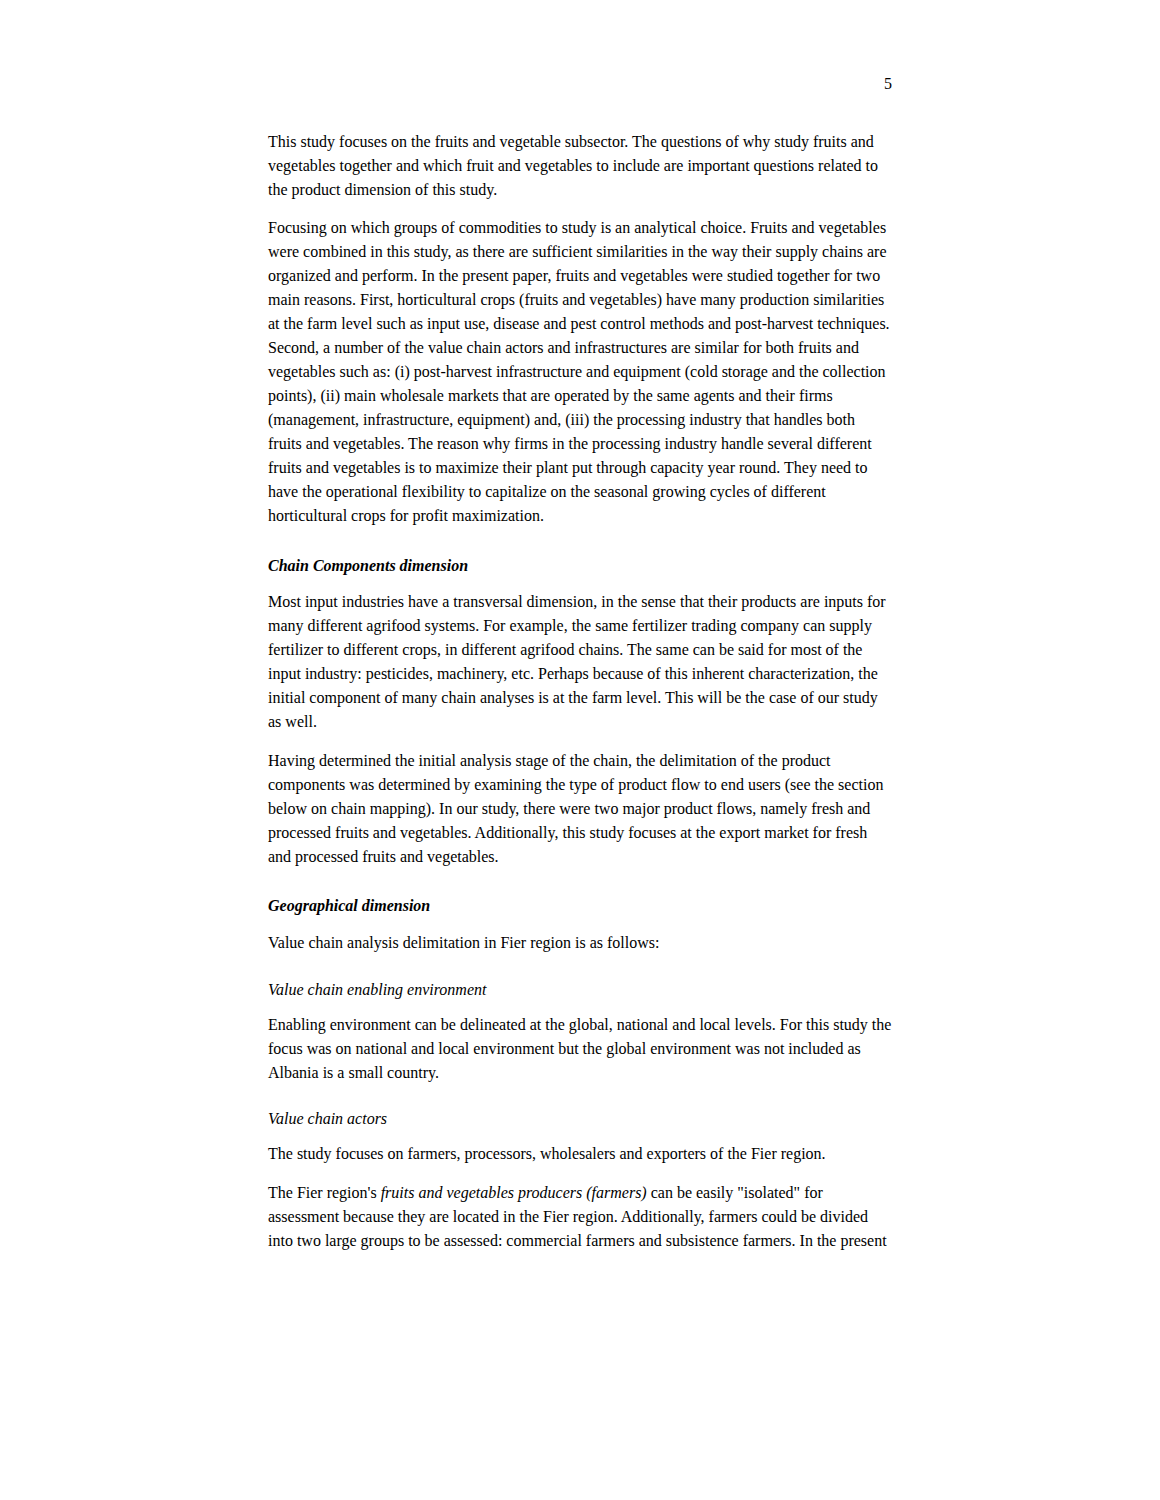5
This study focuses on the fruits and vegetable subsector. The questions of why study fruits and vegetables together and which fruit and vegetables to include are important questions related to the product dimension of this study.
Focusing on which groups of commodities to study is an analytical choice. Fruits and vegetables were combined in this study, as there are sufficient similarities in the way their supply chains are organized and perform. In the present paper, fruits and vegetables were studied together for two main reasons. First, horticultural crops (fruits and vegetables) have many production similarities at the farm level such as input use, disease and pest control methods and post-harvest techniques. Second, a number of the value chain actors and infrastructures are similar for both fruits and vegetables such as: (i) post-harvest infrastructure and equipment (cold storage and the collection points), (ii) main wholesale markets that are operated by the same agents and their firms (management, infrastructure, equipment) and, (iii) the processing industry that handles both fruits and vegetables. The reason why firms in the processing industry handle several different fruits and vegetables is to maximize their plant put through capacity year round. They need to have the operational flexibility to capitalize on the seasonal growing cycles of different horticultural crops for profit maximization.
Chain Components dimension
Most input industries have a transversal dimension, in the sense that their products are inputs for many different agrifood systems. For example, the same fertilizer trading company can supply fertilizer to different crops, in different agrifood chains. The same can be said for most of the input industry: pesticides, machinery, etc. Perhaps because of this inherent characterization, the initial component of many chain analyses is at the farm level. This will be the case of our study as well.
Having determined the initial analysis stage of the chain, the delimitation of the product components was determined by examining the type of product flow to end users (see the section below on chain mapping). In our study, there were two major product flows, namely fresh and processed fruits and vegetables. Additionally, this study focuses at the export market for fresh and processed fruits and vegetables.
Geographical dimension
Value chain analysis delimitation in Fier region is as follows:
Value chain enabling environment
Enabling environment can be delineated at the global, national and local levels. For this study the focus was on national and local environment but the global environment was not included as Albania is a small country.
Value chain actors
The study focuses on farmers, processors, wholesalers and exporters of the Fier region.
The Fier region's fruits and vegetables producers (farmers) can be easily "isolated" for assessment because they are located in the Fier region. Additionally, farmers could be divided into two large groups to be assessed: commercial farmers and subsistence farmers. In the present